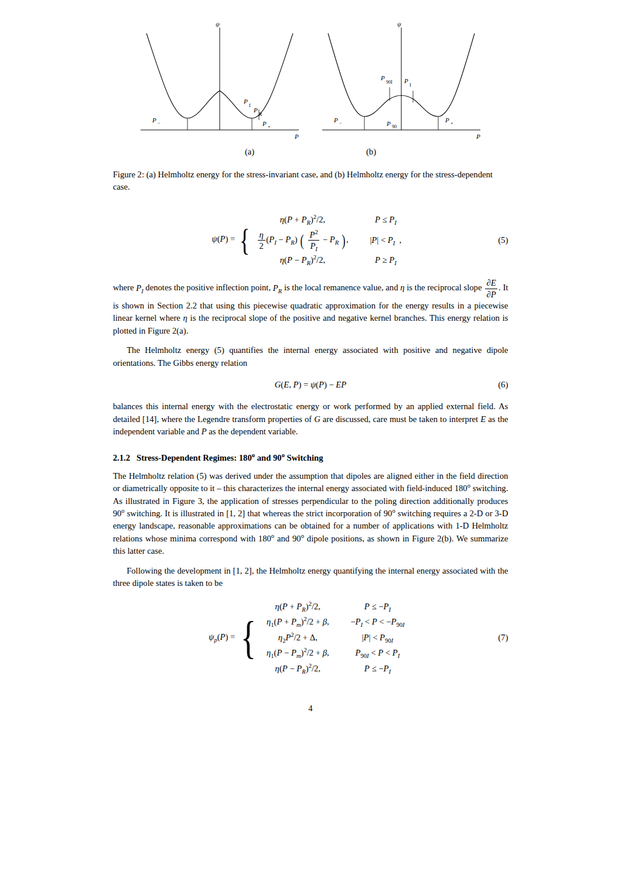ψ P P− PI PR P+ ψ P P− P90I PI P90 P+
(a)(b)
Figure 2: (a) Helmholtz energy for the stress-invariant case, and (b) Helmholtz energy for the stress-dependent case.
ψ(P) = {
| η ( P + P R ) 2 /2, | P ≤ P I |
| η 2 ( P I − P R ) ( P 2 P I − P R ) , | / P / < P I , |
| η ( P − P R ) 2 /2, | P ≥ P I |
(5)
where PI denotes the positive inflection point, PR is the local remanence value, and η is the reciprocal slope ∂E∂P. It is shown in Section 2.2 that using this piecewise quadratic approximation for the energy results in a piecewise linear kernel where η is the reciprocal slope of the positive and negative kernel branches. This energy relation is plotted in Figure 2(a).
The Helmholtz energy (5) quantifies the internal energy associated with positive and negative dipole orientations. The Gibbs energy relation
G(E, P) = ψ(P) − EP
(6)
balances this internal energy with the electrostatic energy or work performed by an applied external field. As detailed [14], where the Legendre transform properties of G are discussed, care must be taken to interpret E as the independent variable and P as the dependent variable.
2.1.2 Stress-Dependent Regimes: 180o and 90o Switching
The Helmholtz relation (5) was derived under the assumption that dipoles are aligned either in the field direction or diametrically opposite to it – this characterizes the internal energy associated with field-induced 180o switching. As illustrated in Figure 3, the application of stresses perpendicular to the poling direction additionally produces 90o switching. It is illustrated in [1, 2] that whereas the strict incorporation of 90o switching requires a 2-D or 3-D energy landscape, reasonable approximations can be obtained for a number of applications with 1-D Helmholtz relations whose minima correspond with 180o and 90o dipole positions, as shown in Figure 2(b). We summarize this latter case.
Following the development in [1, 2], the Helmholtz energy quantifying the internal energy associated with the three dipole states is taken to be
ψp(P) = {
| η ( P + P R ) 2 /2, | P ≤ − P I |
| η 1 ( P + P m ) 2 /2 + β , | − P I < P < − P 90 I |
| η 2 P 2 /2 + Δ, | / P / < P 90 I |
| η 1 ( P − P m ) 2 /2 + β , | P 90 I < P < P I |
| η ( P − P R ) 2 /2, | P ≤ − P I |
(7)
4